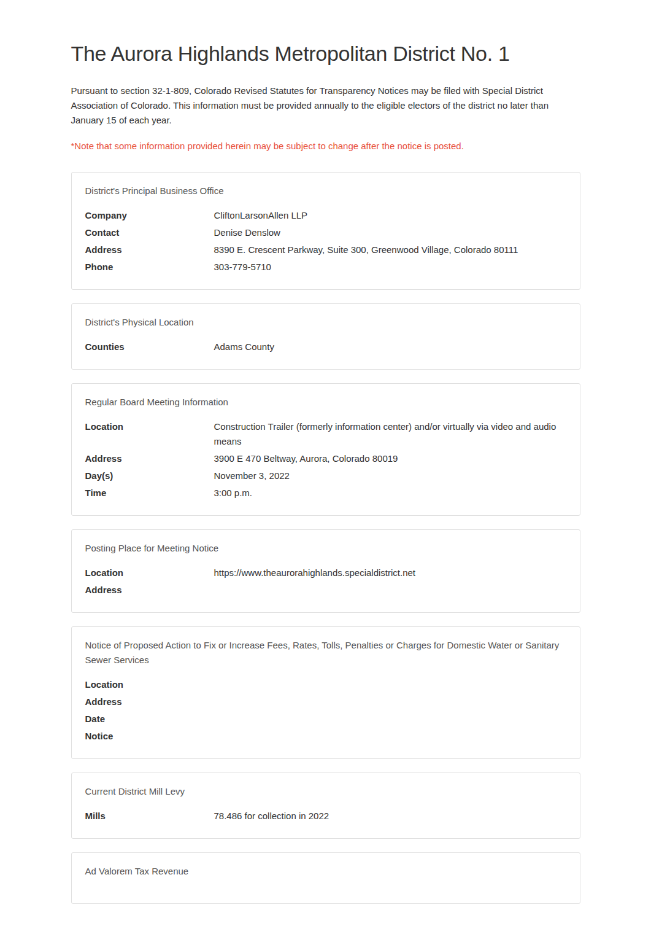The Aurora Highlands Metropolitan District No. 1
Pursuant to section 32-1-809, Colorado Revised Statutes for Transparency Notices may be filed with Special District Association of Colorado. This information must be provided annually to the eligible electors of the district no later than January 15 of each year.
*Note that some information provided herein may be subject to change after the notice is posted.
District's Principal Business Office
| Company | CliftonLarsonAllen LLP |
| Contact | Denise Denslow |
| Address | 8390 E. Crescent Parkway, Suite 300, Greenwood Village, Colorado 80111 |
| Phone | 303-779-5710 |
District's Physical Location
| Counties | Adams County |
Regular Board Meeting Information
| Location | Construction Trailer (formerly information center) and/or virtually via video and audio means |
| Address | 3900 E 470 Beltway, Aurora, Colorado 80019 |
| Day(s) | November 3, 2022 |
| Time | 3:00 p.m. |
Posting Place for Meeting Notice
| Location | https://www.theaurorahighlands.specialdistrict.net |
| Address | |
Notice of Proposed Action to Fix or Increase Fees, Rates, Tolls, Penalties or Charges for Domestic Water or Sanitary Sewer Services
| Location | |
| Address | |
| Date | |
| Notice | |
Current District Mill Levy
| Mills | 78.486 for collection in 2022 |
Ad Valorem Tax Revenue